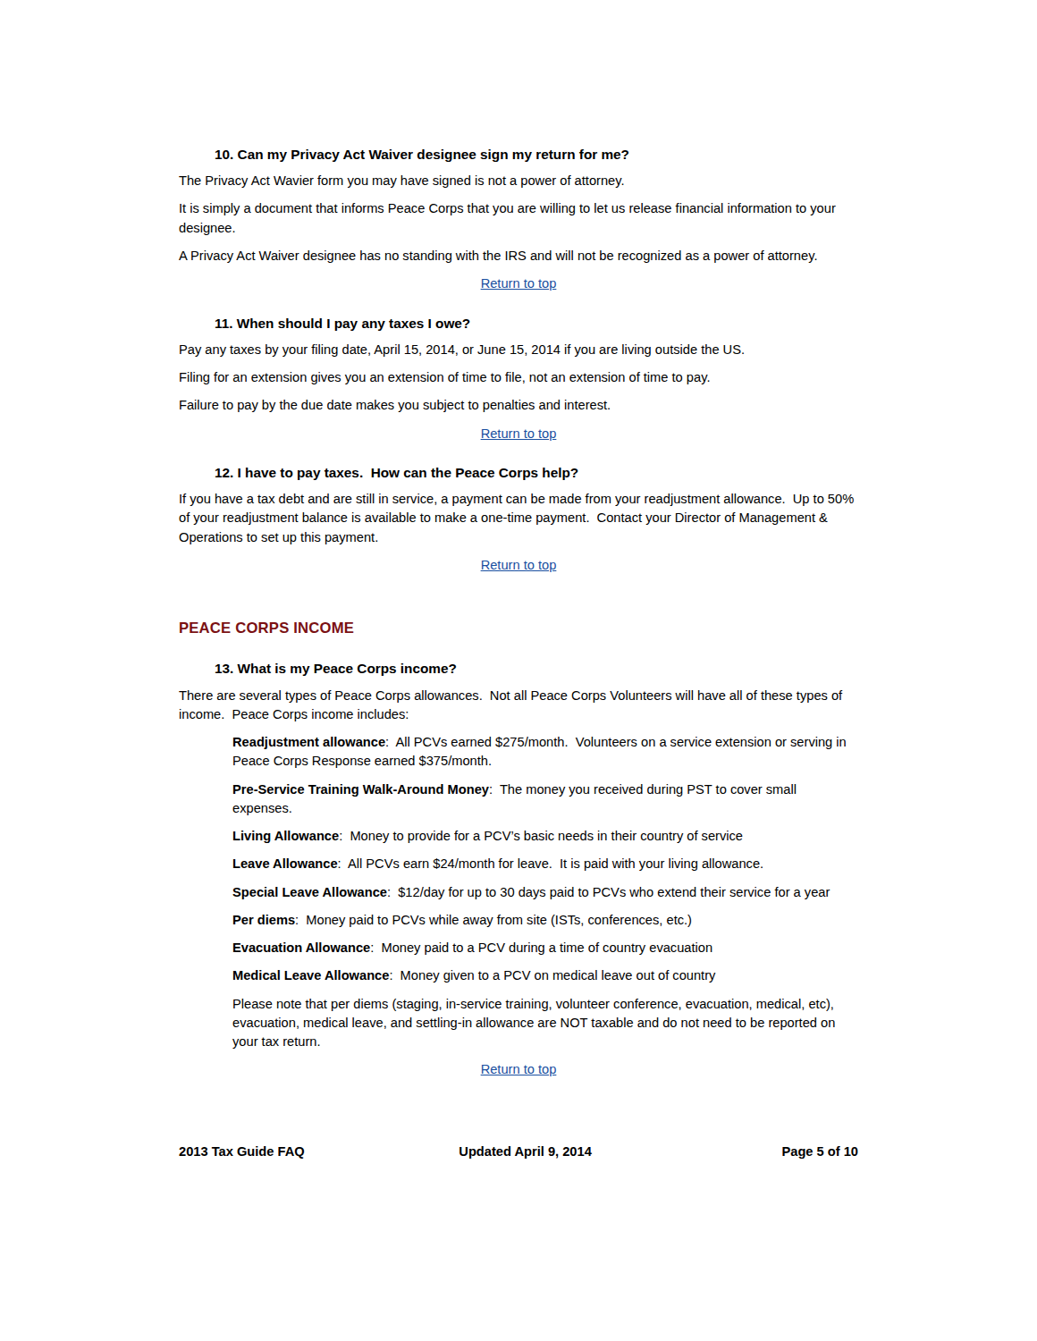10. Can my Privacy Act Waiver designee sign my return for me?
The Privacy Act Wavier form you may have signed is not a power of attorney.
It is simply a document that informs Peace Corps that you are willing to let us release financial information to your designee.
A Privacy Act Waiver designee has no standing with the IRS and will not be recognized as a power of attorney.
Return to top
11. When should I pay any taxes I owe?
Pay any taxes by your filing date, April 15, 2014, or June 15, 2014 if you are living outside the US.
Filing for an extension gives you an extension of time to file, not an extension of time to pay.
Failure to pay by the due date makes you subject to penalties and interest.
Return to top
12. I have to pay taxes. How can the Peace Corps help?
If you have a tax debt and are still in service, a payment can be made from your readjustment allowance. Up to 50% of your readjustment balance is available to make a one-time payment. Contact your Director of Management & Operations to set up this payment.
Return to top
PEACE CORPS INCOME
13. What is my Peace Corps income?
There are several types of Peace Corps allowances. Not all Peace Corps Volunteers will have all of these types of income. Peace Corps income includes:
Readjustment allowance: All PCVs earned $275/month. Volunteers on a service extension or serving in Peace Corps Response earned $375/month.
Pre-Service Training Walk-Around Money: The money you received during PST to cover small expenses.
Living Allowance: Money to provide for a PCV’s basic needs in their country of service
Leave Allowance: All PCVs earn $24/month for leave. It is paid with your living allowance.
Special Leave Allowance: $12/day for up to 30 days paid to PCVs who extend their service for a year
Per diems: Money paid to PCVs while away from site (ISTs, conferences, etc.)
Evacuation Allowance: Money paid to a PCV during a time of country evacuation
Medical Leave Allowance: Money given to a PCV on medical leave out of country
Please note that per diems (staging, in-service training, volunteer conference, evacuation, medical, etc), evacuation, medical leave, and settling-in allowance are NOT taxable and do not need to be reported on your tax return.
Return to top
2013 Tax Guide FAQ Updated April 9, 2014 Page 5 of 10